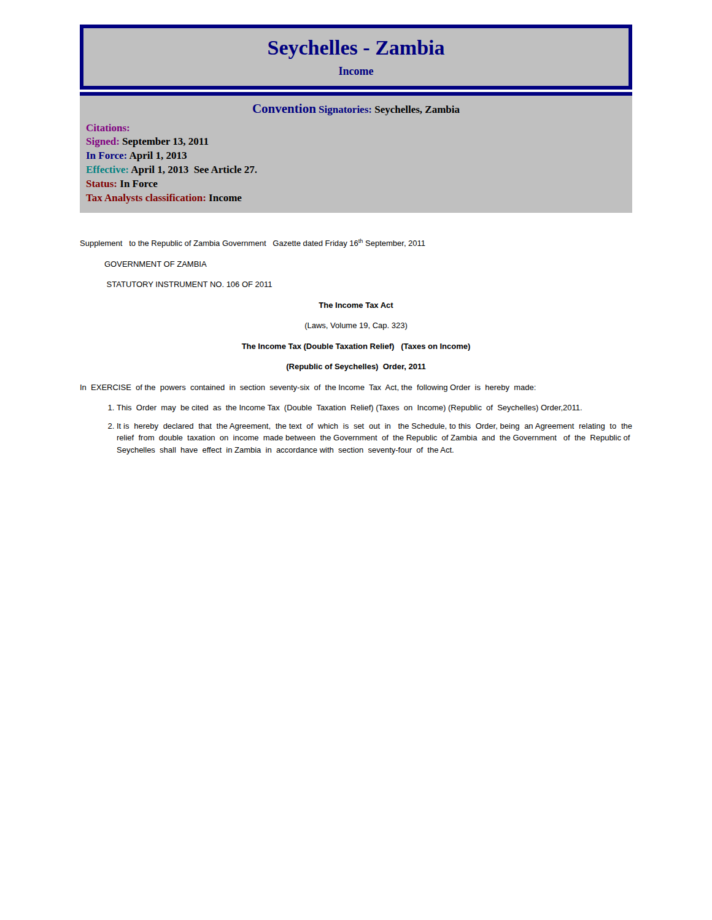Seychelles - Zambia
Income
Convention Signatories: Seychelles, Zambia
Citations: Signed: September 13, 2011 In Force: April 1, 2013 Effective: April 1, 2013 See Article 27. Status: In Force Tax Analysts classification: Income
Supplement to the Republic of Zambia Government Gazette dated Friday 16th September, 2011
GOVERNMENT OF ZAMBIA
STATUTORY INSTRUMENT NO. 106 OF 2011
The Income Tax Act
(Laws, Volume 19, Cap. 323)
The Income Tax (Double Taxation Relief) (Taxes on Income)
(Republic of Seychelles) Order, 2011
In EXERCISE of the powers contained in section seventy-six of the Income Tax Act, the following Order is hereby made:
This Order may be cited as the Income Tax (Double Taxation Relief) (Taxes on Income) (Republic of Seychelles) Order,2011.
It is hereby declared that the Agreement, the text of which is set out in the Schedule, to this Order, being an Agreement relating to the relief from double taxation on income made between the Government of the Republic of Zambia and the Government of the Republic of Seychelles shall have effect in Zambia in accordance with section seventy-four of the Act.